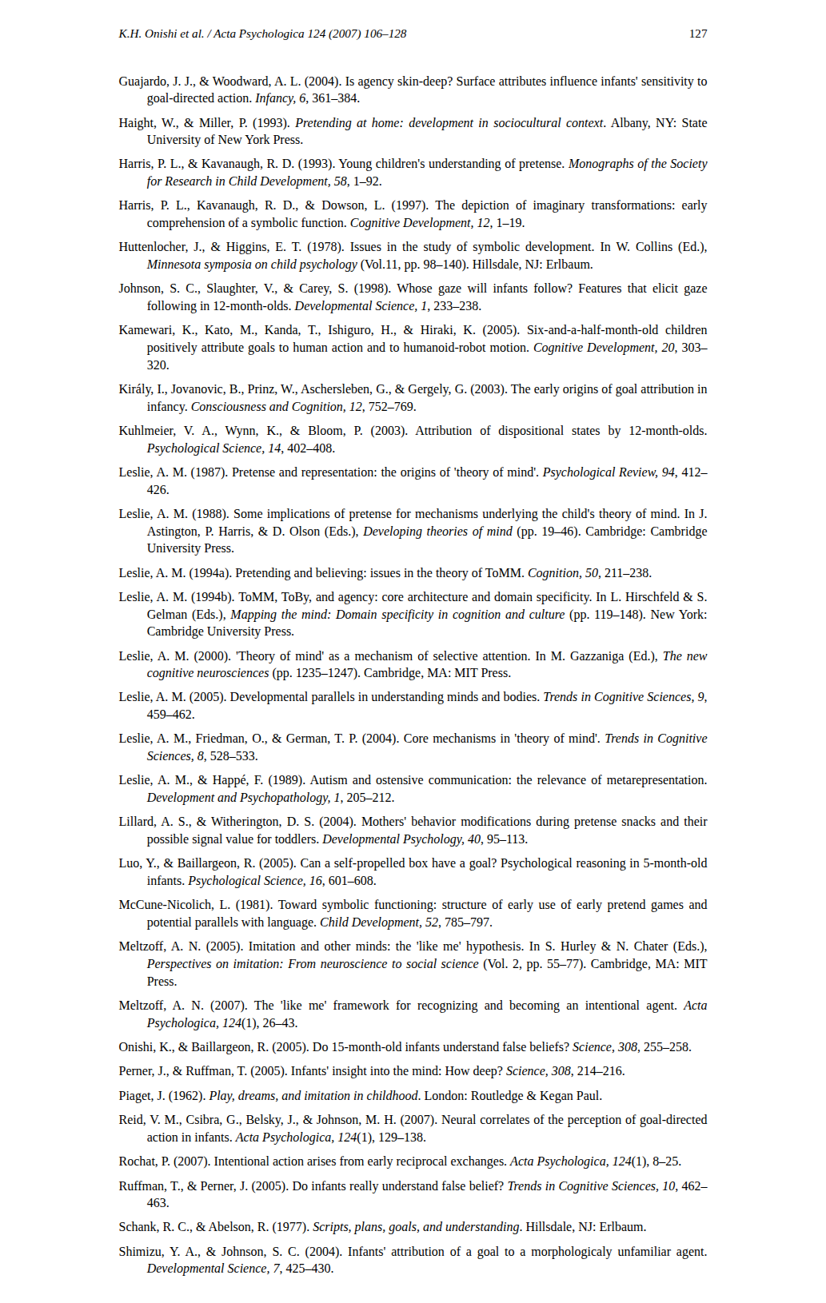K.H. Onishi et al. / Acta Psychologica 124 (2007) 106–128 127
Guajardo, J. J., & Woodward, A. L. (2004). Is agency skin-deep? Surface attributes influence infants' sensitivity to goal-directed action. Infancy, 6, 361–384.
Haight, W., & Miller, P. (1993). Pretending at home: development in sociocultural context. Albany, NY: State University of New York Press.
Harris, P. L., & Kavanaugh, R. D. (1993). Young children's understanding of pretense. Monographs of the Society for Research in Child Development, 58, 1–92.
Harris, P. L., Kavanaugh, R. D., & Dowson, L. (1997). The depiction of imaginary transformations: early comprehension of a symbolic function. Cognitive Development, 12, 1–19.
Huttenlocher, J., & Higgins, E. T. (1978). Issues in the study of symbolic development. In W. Collins (Ed.), Minnesota symposia on child psychology (Vol.11, pp. 98–140). Hillsdale, NJ: Erlbaum.
Johnson, S. C., Slaughter, V., & Carey, S. (1998). Whose gaze will infants follow? Features that elicit gaze following in 12-month-olds. Developmental Science, 1, 233–238.
Kamewari, K., Kato, M., Kanda, T., Ishiguro, H., & Hiraki, K. (2005). Six-and-a-half-month-old children positively attribute goals to human action and to humanoid-robot motion. Cognitive Development, 20, 303–320.
Király, I., Jovanovic, B., Prinz, W., Aschersleben, G., & Gergely, G. (2003). The early origins of goal attribution in infancy. Consciousness and Cognition, 12, 752–769.
Kuhlmeier, V. A., Wynn, K., & Bloom, P. (2003). Attribution of dispositional states by 12-month-olds. Psychological Science, 14, 402–408.
Leslie, A. M. (1987). Pretense and representation: the origins of 'theory of mind'. Psychological Review, 94, 412–426.
Leslie, A. M. (1988). Some implications of pretense for mechanisms underlying the child's theory of mind. In J. Astington, P. Harris, & D. Olson (Eds.), Developing theories of mind (pp. 19–46). Cambridge: Cambridge University Press.
Leslie, A. M. (1994a). Pretending and believing: issues in the theory of ToMM. Cognition, 50, 211–238.
Leslie, A. M. (1994b). ToMM, ToBy, and agency: core architecture and domain specificity. In L. Hirschfeld & S. Gelman (Eds.), Mapping the mind: Domain specificity in cognition and culture (pp. 119–148). New York: Cambridge University Press.
Leslie, A. M. (2000). 'Theory of mind' as a mechanism of selective attention. In M. Gazzaniga (Ed.), The new cognitive neurosciences (pp. 1235–1247). Cambridge, MA: MIT Press.
Leslie, A. M. (2005). Developmental parallels in understanding minds and bodies. Trends in Cognitive Sciences, 9, 459–462.
Leslie, A. M., Friedman, O., & German, T. P. (2004). Core mechanisms in 'theory of mind'. Trends in Cognitive Sciences, 8, 528–533.
Leslie, A. M., & Happé, F. (1989). Autism and ostensive communication: the relevance of metarepresentation. Development and Psychopathology, 1, 205–212.
Lillard, A. S., & Witherington, D. S. (2004). Mothers' behavior modifications during pretense snacks and their possible signal value for toddlers. Developmental Psychology, 40, 95–113.
Luo, Y., & Baillargeon, R. (2005). Can a self-propelled box have a goal? Psychological reasoning in 5-month-old infants. Psychological Science, 16, 601–608.
McCune-Nicolich, L. (1981). Toward symbolic functioning: structure of early use of early pretend games and potential parallels with language. Child Development, 52, 785–797.
Meltzoff, A. N. (2005). Imitation and other minds: the 'like me' hypothesis. In S. Hurley & N. Chater (Eds.), Perspectives on imitation: From neuroscience to social science (Vol. 2, pp. 55–77). Cambridge, MA: MIT Press.
Meltzoff, A. N. (2007). The 'like me' framework for recognizing and becoming an intentional agent. Acta Psychologica, 124(1), 26–43.
Onishi, K., & Baillargeon, R. (2005). Do 15-month-old infants understand false beliefs? Science, 308, 255–258.
Perner, J., & Ruffman, T. (2005). Infants' insight into the mind: How deep? Science, 308, 214–216.
Piaget, J. (1962). Play, dreams, and imitation in childhood. London: Routledge & Kegan Paul.
Reid, V. M., Csibra, G., Belsky, J., & Johnson, M. H. (2007). Neural correlates of the perception of goal-directed action in infants. Acta Psychologica, 124(1), 129–138.
Rochat, P. (2007). Intentional action arises from early reciprocal exchanges. Acta Psychologica, 124(1), 8–25.
Ruffman, T., & Perner, J. (2005). Do infants really understand false belief? Trends in Cognitive Sciences, 10, 462–463.
Schank, R. C., & Abelson, R. (1977). Scripts, plans, goals, and understanding. Hillsdale, NJ: Erlbaum.
Shimizu, Y. A., & Johnson, S. C. (2004). Infants' attribution of a goal to a morphologicaly unfamiliar agent. Developmental Science, 7, 425–430.